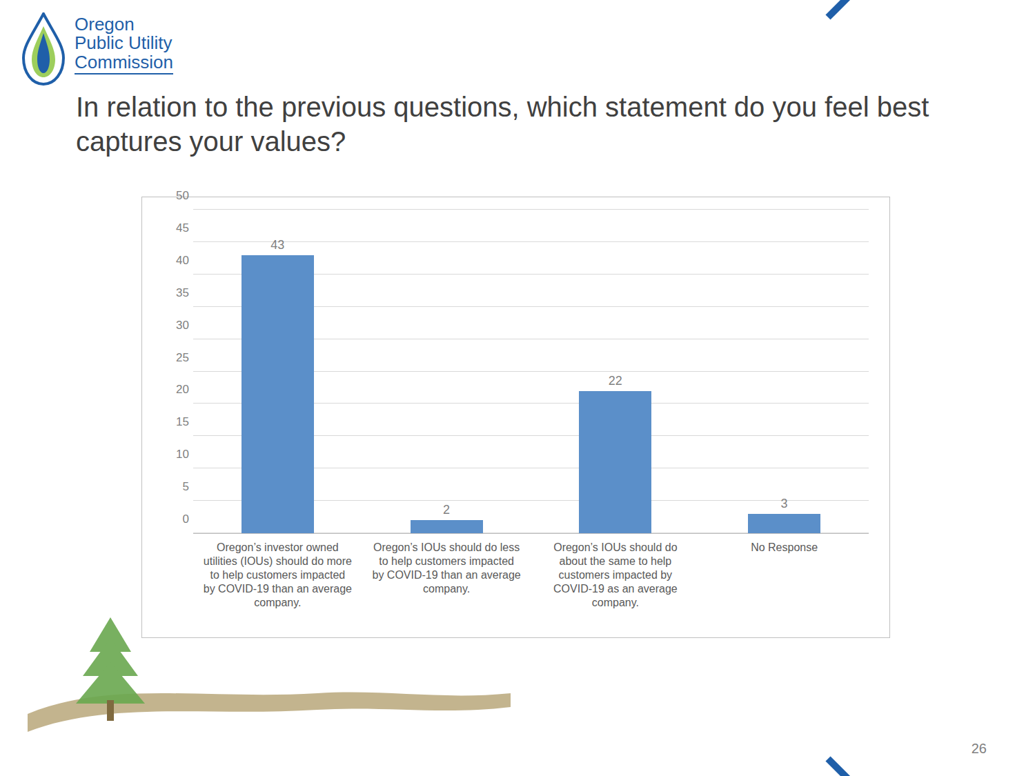Oregon
Public Utility
Commission
In relation to the previous questions, which statement do you feel best captures your values?
0
5
10
15
20
25
30
35
40
45
50
43
2
22
3
Oregon’s investor owned utilities (IOUs) should do more to help customers impacted by COVID-19 than an average company.
Oregon’s IOUs should do less to help customers impacted by COVID-19 than an average company.
Oregon’s IOUs should do about the same to help customers impacted by COVID-19 as an average company.
No Response
26